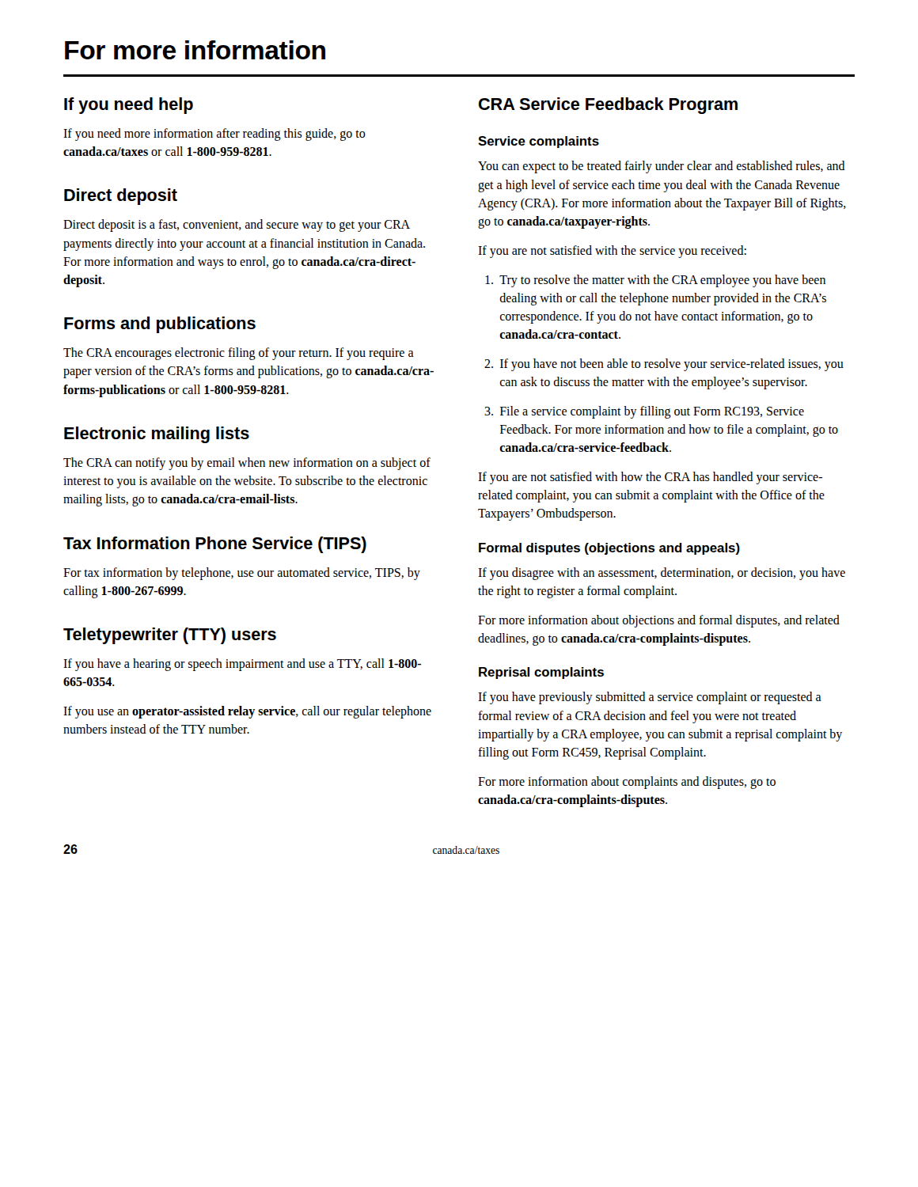For more information
If you need help
If you need more information after reading this guide, go to canada.ca/taxes or call 1-800-959-8281.
Direct deposit
Direct deposit is a fast, convenient, and secure way to get your CRA payments directly into your account at a financial institution in Canada. For more information and ways to enrol, go to canada.ca/cra-direct-deposit.
Forms and publications
The CRA encourages electronic filing of your return. If you require a paper version of the CRA’s forms and publications, go to canada.ca/cra-forms-publications or call 1-800-959-8281.
Electronic mailing lists
The CRA can notify you by email when new information on a subject of interest to you is available on the website. To subscribe to the electronic mailing lists, go to canada.ca/cra-email-lists.
Tax Information Phone Service (TIPS)
For tax information by telephone, use our automated service, TIPS, by calling 1-800-267-6999.
Teletypewriter (TTY) users
If you have a hearing or speech impairment and use a TTY, call 1-800-665-0354.
If you use an operator-assisted relay service, call our regular telephone numbers instead of the TTY number.
CRA Service Feedback Program
Service complaints
You can expect to be treated fairly under clear and established rules, and get a high level of service each time you deal with the Canada Revenue Agency (CRA). For more information about the Taxpayer Bill of Rights, go to canada.ca/taxpayer-rights.
If you are not satisfied with the service you received:
Try to resolve the matter with the CRA employee you have been dealing with or call the telephone number provided in the CRA’s correspondence. If you do not have contact information, go to canada.ca/cra-contact.
If you have not been able to resolve your service-related issues, you can ask to discuss the matter with the employee’s supervisor.
File a service complaint by filling out Form RC193, Service Feedback. For more information and how to file a complaint, go to canada.ca/cra-service-feedback.
If you are not satisfied with how the CRA has handled your service-related complaint, you can submit a complaint with the Office of the Taxpayers’ Ombudsperson.
Formal disputes (objections and appeals)
If you disagree with an assessment, determination, or decision, you have the right to register a formal complaint.
For more information about objections and formal disputes, and related deadlines, go to canada.ca/cra-complaints-disputes.
Reprisal complaints
If you have previously submitted a service complaint or requested a formal review of a CRA decision and feel you were not treated impartially by a CRA employee, you can submit a reprisal complaint by filling out Form RC459, Reprisal Complaint.
For more information about complaints and disputes, go to canada.ca/cra-complaints-disputes.
26 canada.ca/taxes